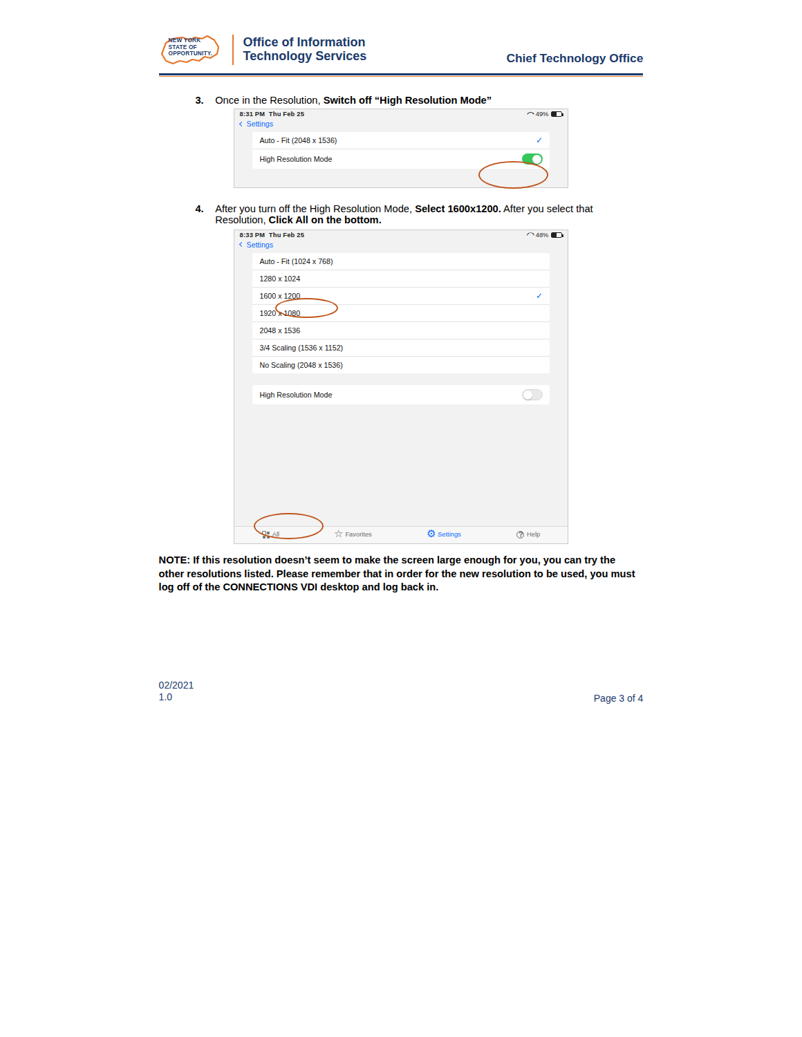New York
State of
Opportunity.
Office of InformationTechnology Services
Chief Technology Office
3.
Once in the Resolution, Switch off “High Resolution Mode”
8:31 PM Thu Feb 25
49%
Settings
Auto - Fit (2048 x 1536)✓
High Resolution Mode
4.
After you turn off the High Resolution Mode, Select 1600x1200. After you select that Resolution, Click All on the bottom.
8:33 PM Thu Feb 25
48%
Settings
Auto - Fit (1024 x 768)
1280 x 1024
1600 x 1200✓
1920 x 1080
2048 x 1536
3/4 Scaling (1536 x 1152)
No Scaling (2048 x 1536)
High Resolution Mode
All
Favorites
Settings
Help
NOTE: If this resolution doesn’t seem to make the screen large enough for you, you can try the other resolutions listed. Please remember that in order for the new resolution to be used, you must log off of the CONNECTIONS VDI desktop and log back in.
02/2021
1.0
Page 3 of 4